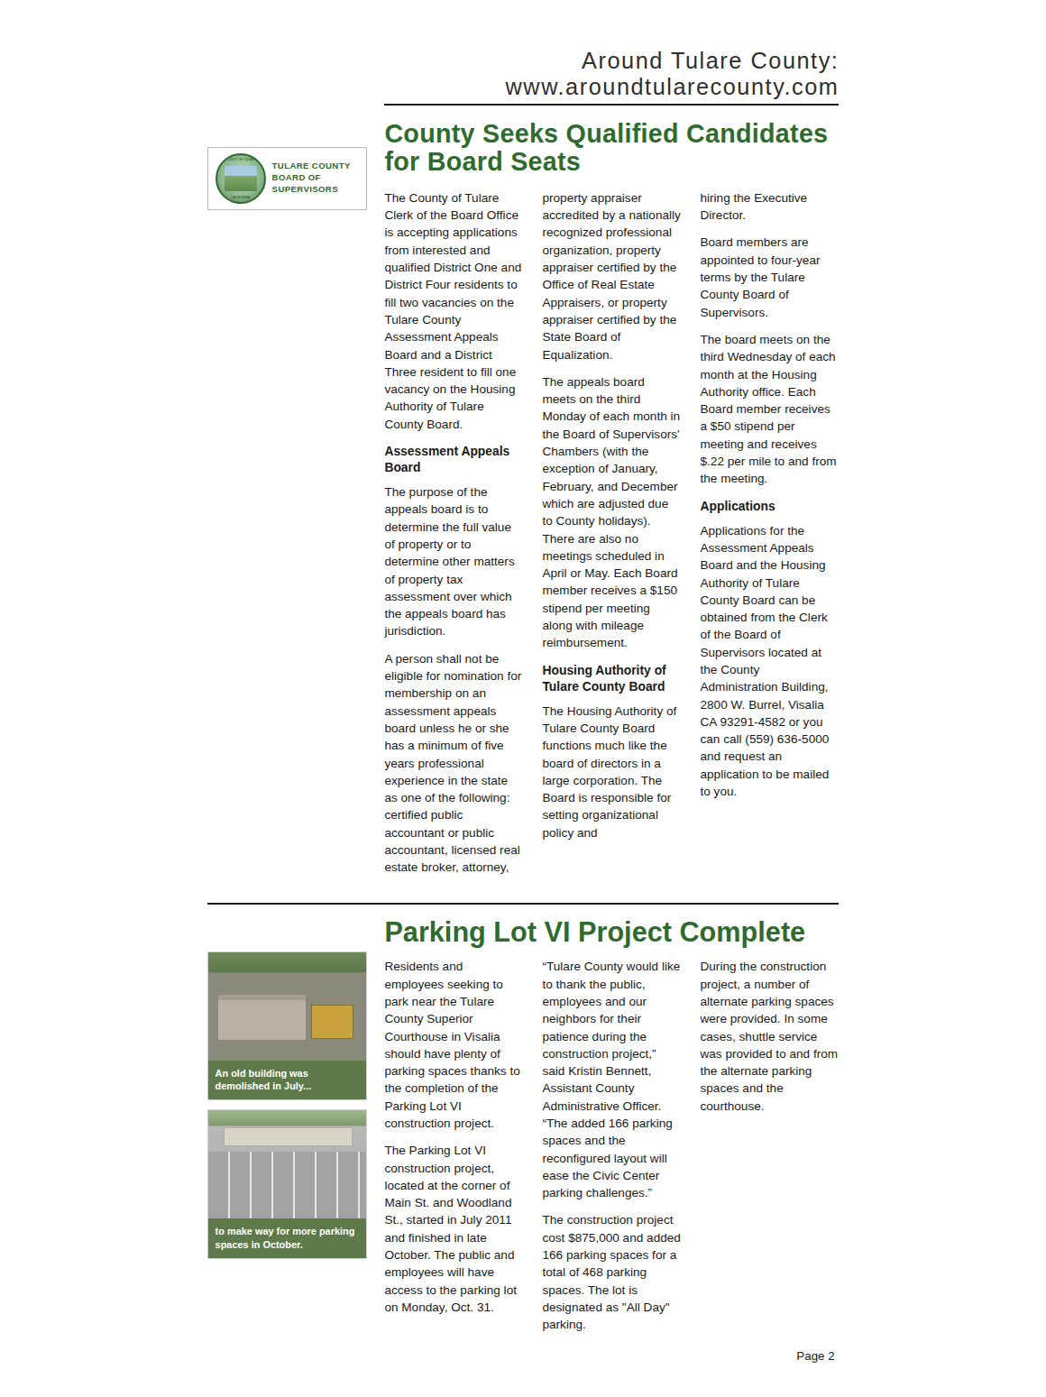Around Tulare County: www.aroundtularecounty.com
TULARE COUNTY
BOARD OF
SUPERVISORS
County Seeks Qualified Candidates for Board Seats
The County of Tulare Clerk of the Board Office is accepting applications from interested and qualified District One and District Four residents to fill two vacancies on the Tulare County Assessment Appeals Board and a District Three resident to fill one vacancy on the Housing Authority of Tulare County Board.
Assessment Appeals Board
The purpose of the appeals board is to determine the full value of property or to determine other matters of property tax assessment over which the appeals board has jurisdiction.
A person shall not be eligible for nomination for membership on an assessment appeals board unless he or she has a minimum of five years professional experience in the state as one of the following: certified public accountant or public accountant, licensed real estate broker, attorney,
property appraiser accredited by a nationally recognized professional organization, property appraiser certified by the Office of Real Estate Appraisers, or property appraiser certified by the State Board of Equalization.
The appeals board meets on the third Monday of each month in the Board of Supervisors' Chambers (with the exception of January, February, and December which are adjusted due to County holidays). There are also no meetings scheduled in April or May. Each Board member receives a $150 stipend per meeting along with mileage reimbursement.
Housing Authority of Tulare County Board
The Housing Authority of Tulare County Board functions much like the board of directors in a large corporation. The Board is responsible for setting organizational policy and
hiring the Executive Director.
Board members are appointed to four-year terms by the Tulare County Board of Supervisors.
The board meets on the third Wednesday of each month at the Housing Authority office. Each Board member receives a $50 stipend per meeting and receives $.22 per mile to and from the meeting.
Applications
Applications for the Assessment Appeals Board and the Housing Authority of Tulare County Board can be obtained from the Clerk of the Board of Supervisors located at the County Administration Building, 2800 W. Burrel, Visalia CA 93291-4582 or you can call (559) 636-5000 and request an application to be mailed to you.
An old building was demolished in July...
to make way for more parking spaces in October.
Parking Lot VI Project Complete
Residents and employees seeking to park near the Tulare County Superior Courthouse in Visalia should have plenty of parking spaces thanks to the completion of the Parking Lot VI construction project.
The Parking Lot VI construction project, located at the corner of Main St. and Woodland St., started in July 2011 and finished in late October. The public and employees will have access to the parking lot on Monday, Oct. 31.
“Tulare County would like to thank the public, employees and our neighbors for their patience during the construction project,” said Kristin Bennett, Assistant County Administrative Officer. “The added 166 parking spaces and the reconfigured layout will ease the Civic Center parking challenges.”
The construction project cost $875,000 and added 166 parking spaces for a total of 468 parking spaces. The lot is designated as "All Day" parking.
During the construction project, a number of alternate parking spaces were provided. In some cases, shuttle service was provided to and from the alternate parking spaces and the courthouse.
Page 2